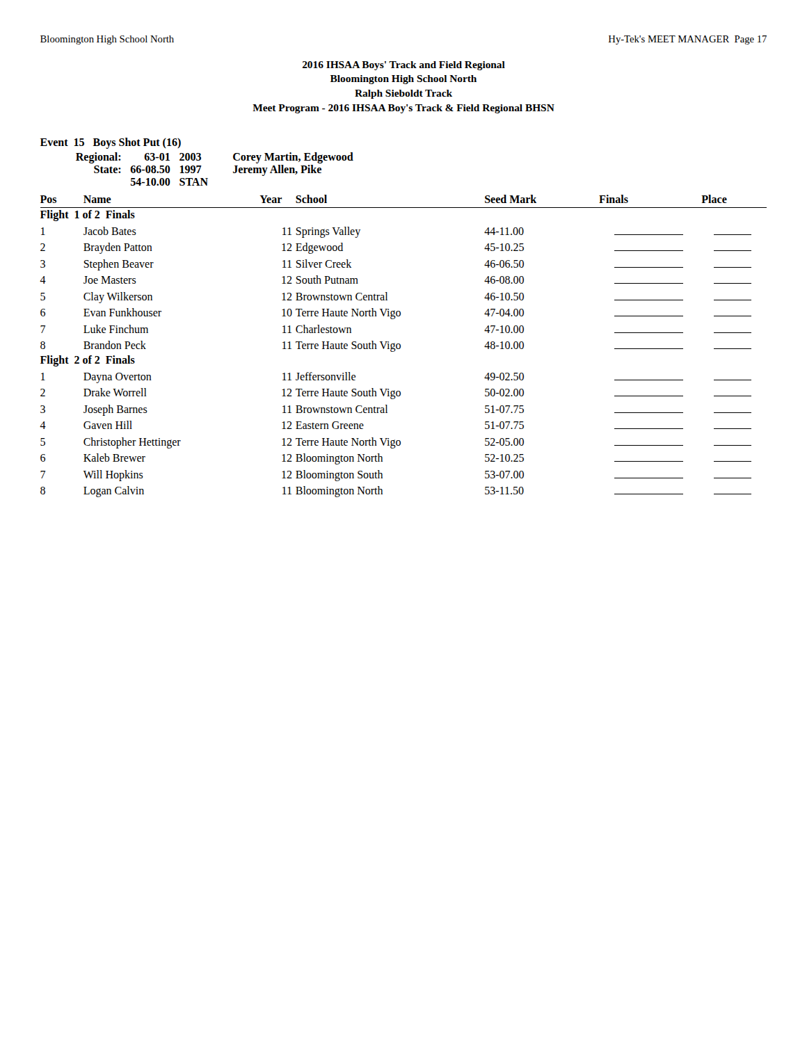Bloomington High School North
Hy-Tek's MEET MANAGER Page 17
2016 IHSAA Boys' Track and Field Regional
Bloomington High School North
Ralph Sieboldt Track
Meet Program - 2016 IHSAA Boy's Track & Field Regional BHSN
Event 15 Boys Shot Put (16)
| Regional: | 63-01 | 2003 | Corey Martin, Edgewood |
| State: | 66-08.50 | 1997 | Jeremy Allen, Pike |
| | 54-10.00 | STAN | |
| Pos | Name | Year | School | Seed Mark | Finals | Place |
| --- | --- | --- | --- | --- | --- | --- |
| Flight 1 of 2 Finals |
| 1 | Jacob Bates | 11 | Springs Valley | 44-11.00 | | |
| 2 | Brayden Patton | 12 | Edgewood | 45-10.25 | | |
| 3 | Stephen Beaver | 11 | Silver Creek | 46-06.50 | | |
| 4 | Joe Masters | 12 | South Putnam | 46-08.00 | | |
| 5 | Clay Wilkerson | 12 | Brownstown Central | 46-10.50 | | |
| 6 | Evan Funkhouser | 10 | Terre Haute North Vigo | 47-04.00 | | |
| 7 | Luke Finchum | 11 | Charlestown | 47-10.00 | | |
| 8 | Brandon Peck | 11 | Terre Haute South Vigo | 48-10.00 | | |
| Flight 2 of 2 Finals |
| 1 | Dayna Overton | 11 | Jeffersonville | 49-02.50 | | |
| 2 | Drake Worrell | 12 | Terre Haute South Vigo | 50-02.00 | | |
| 3 | Joseph Barnes | 11 | Brownstown Central | 51-07.75 | | |
| 4 | Gaven Hill | 12 | Eastern Greene | 51-07.75 | | |
| 5 | Christopher Hettinger | 12 | Terre Haute North Vigo | 52-05.00 | | |
| 6 | Kaleb Brewer | 12 | Bloomington North | 52-10.25 | | |
| 7 | Will Hopkins | 12 | Bloomington South | 53-07.00 | | |
| 8 | Logan Calvin | 11 | Bloomington North | 53-11.50 | | |